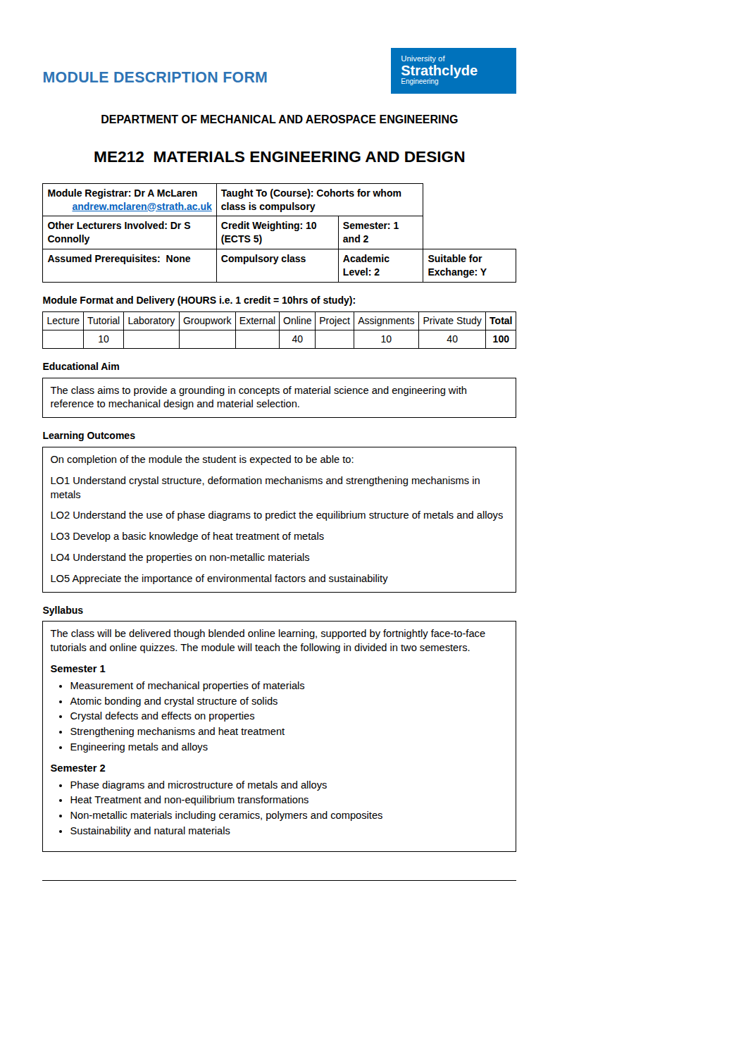MODULE DESCRIPTION FORM
University of Strathclyde Engineering
DEPARTMENT OF MECHANICAL AND AEROSPACE ENGINEERING
ME212 MATERIALS ENGINEERING AND DESIGN
| Module Registrar: Dr A McLaren andrew.mclaren@strath.ac.uk | Taught To (Course): Cohorts for whom class is compulsory |
| Other Lecturers Involved: Dr S Connolly | Credit Weighting: 10 (ECTS 5) | Semester: 1 and 2 |
| Assumed Prerequisites: None | Compulsory class | Academic Level: 2 | Suitable for Exchange: Y |
Module Format and Delivery (HOURS i.e. 1 credit = 10hrs of study):
| Lecture | Tutorial | Laboratory | Groupwork | External | Online | Project | Assignments | Private Study | Total |
| --- | --- | --- | --- | --- | --- | --- | --- | --- | --- |
| | 10 | | | | 40 | | 10 | 40 | 100 |
Educational Aim
The class aims to provide a grounding in concepts of material science and engineering with reference to mechanical design and material selection.
Learning Outcomes
On completion of the module the student is expected to be able to:
LO1 Understand crystal structure, deformation mechanisms and strengthening mechanisms in metals
LO2 Understand the use of phase diagrams to predict the equilibrium structure of metals and alloys
LO3 Develop a basic knowledge of heat treatment of metals
LO4 Understand the properties on non-metallic materials
LO5 Appreciate the importance of environmental factors and sustainability
Syllabus
The class will be delivered though blended online learning, supported by fortnightly face-to-face tutorials and online quizzes. The module will teach the following in divided in two semesters.
Semester 1
Measurement of mechanical properties of materials
Atomic bonding and crystal structure of solids
Crystal defects and effects on properties
Strengthening mechanisms and heat treatment
Engineering metals and alloys
Semester 2
Phase diagrams and microstructure of metals and alloys
Heat Treatment and non-equilibrium transformations
Non-metallic materials including ceramics, polymers and composites
Sustainability and natural materials